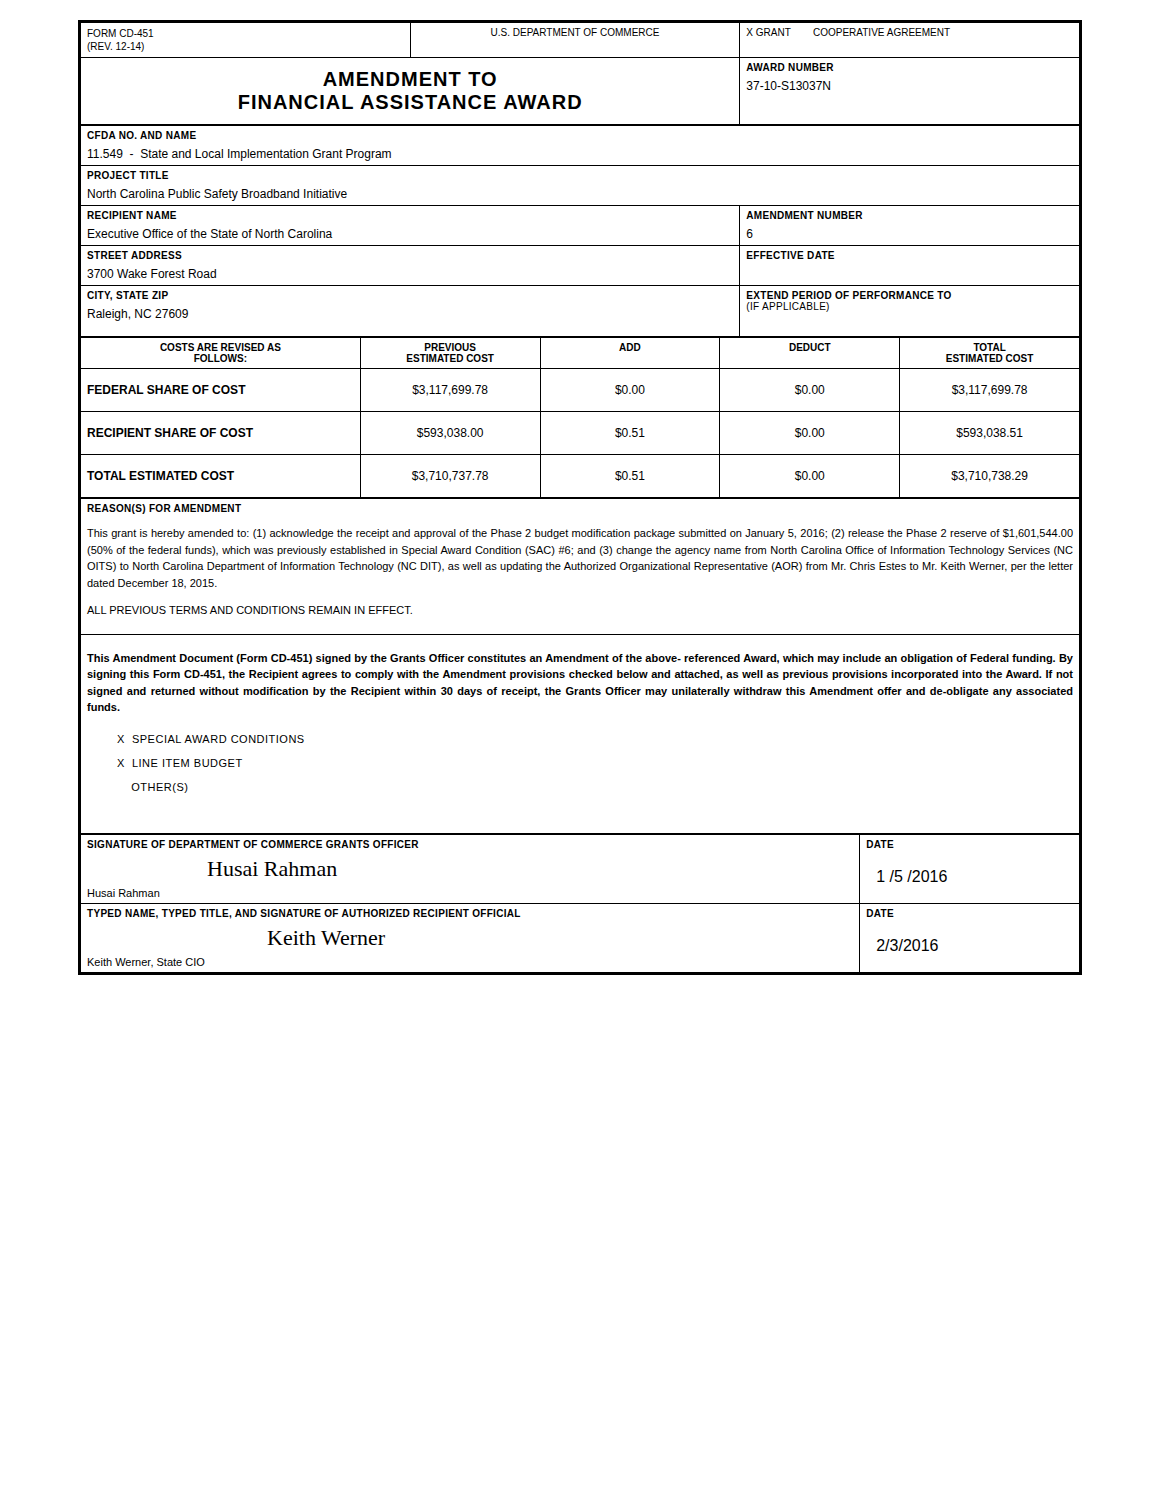| FORM CD-451 (REV. 12-14) | U.S. DEPARTMENT OF COMMERCE | X GRANT COOPERATIVE AGREEMENT |
| AMENDMENT TO FINANCIAL ASSISTANCE AWARD | AWARD NUMBER 37-10-S13037N |
| CFDA NO. AND NAME 11.549 - State and Local Implementation Grant Program |
| PROJECT TITLE North Carolina Public Safety Broadband Initiative |
| RECIPIENT NAME Executive Office of the State of North Carolina | AMENDMENT NUMBER 6 |
| STREET ADDRESS 3700 Wake Forest Road | EFFECTIVE DATE |
| CITY, STATE ZIP Raleigh, NC 27609 | EXTEND PERIOD OF PERFORMANCE TO (IF APPLICABLE) |
| COSTS ARE REVISED AS FOLLOWS: | PREVIOUS ESTIMATED COST | ADD | DEDUCT | TOTAL ESTIMATED COST |
| FEDERAL SHARE OF COST | $3,117,699.78 | $0.00 | $0.00 | $3,117,699.78 |
| RECIPIENT SHARE OF COST | $593,038.00 | $0.51 | $0.00 | $593,038.51 |
| TOTAL ESTIMATED COST | $3,710,737.78 | $0.51 | $0.00 | $3,710,738.29 |
| REASON(S) FOR AMENDMENT This grant is hereby amended to: (1) acknowledge the receipt and approval of the Phase 2 budget modification package submitted on January 5, 2016; (2) release the Phase 2 reserve of $1,601,544.00 (50% of the federal funds), which was previously established in Special Award Condition (SAC) #6; and (3) change the agency name from North Carolina Office of Information Technology Services (NC OITS) to North Carolina Department of Information Technology (NC DIT), as well as updating the Authorized Organizational Representative (AOR) from Mr. Chris Estes to Mr. Keith Werner, per the letter dated December 18, 2015. ALL PREVIOUS TERMS AND CONDITIONS REMAIN IN EFFECT. |
| This Amendment Document (Form CD-451) signed by the Grants Officer constitutes an Amendment of the above- referenced Award, which may include an obligation of Federal funding. By signing this Form CD-451, the Recipient agrees to comply with the Amendment provisions checked below and attached, as well as previous provisions incorporated into the Award. If not signed and returned without modification by the Recipient within 30 days of receipt, the Grants Officer may unilaterally withdraw this Amendment offer and de-obligate any associated funds. X SPECIAL AWARD CONDITIONS X LINE ITEM BUDGET OTHER(S) |
| SIGNATURE OF DEPARTMENT OF COMMERCE GRANTS OFFICER Husai Rahman Husai Rahman | DATE 1 /5 /2016 |
| TYPED NAME, TYPED TITLE, AND SIGNATURE OF AUTHORIZED RECIPIENT OFFICIAL Keith Werner Keith Werner, State CIO | DATE 2/3/2016 |